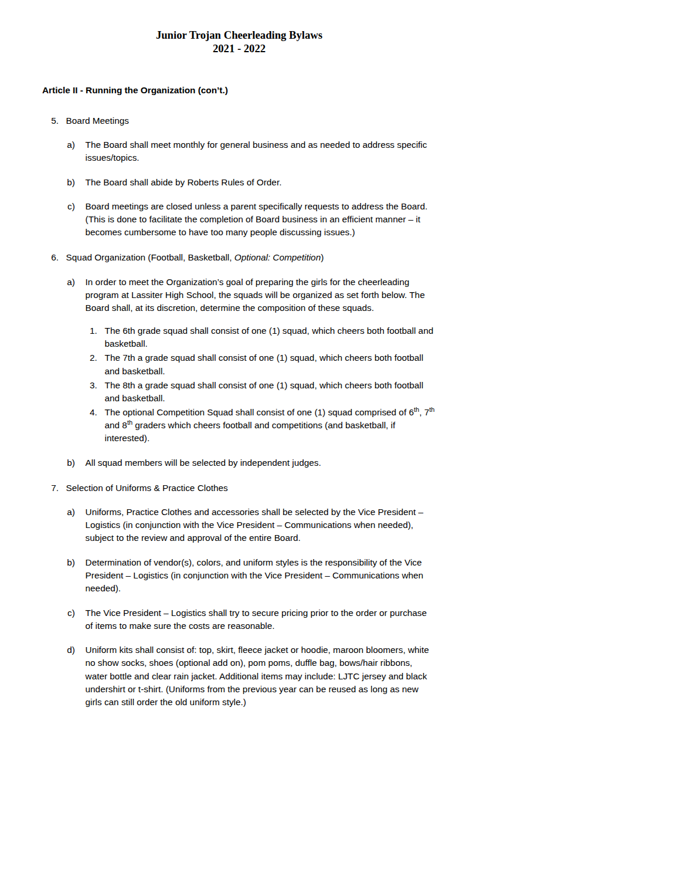Junior Trojan Cheerleading Bylaws
2021 - 2022
Article II - Running the Organization (con’t.)
Board Meetings
The Board shall meet monthly for general business and as needed to address specific issues/topics.
The Board shall abide by Roberts Rules of Order.
Board meetings are closed unless a parent specifically requests to address the Board. (This is done to facilitate the completion of Board business in an efficient manner – it becomes cumbersome to have too many people discussing issues.)
Squad Organization (Football, Basketball, Optional: Competition)
In order to meet the Organization’s goal of preparing the girls for the cheerleading program at Lassiter High School, the squads will be organized as set forth below. The Board shall, at its discretion, determine the composition of these squads.
The 6th grade squad shall consist of one (1) squad, which cheers both football and basketball.
The 7th a grade squad shall consist of one (1) squad, which cheers both football and basketball.
The 8th a grade squad shall consist of one (1) squad, which cheers both football and basketball.
The optional Competition Squad shall consist of one (1) squad comprised of 6th, 7th and 8th graders which cheers football and competitions (and basketball, if interested).
All squad members will be selected by independent judges.
Selection of Uniforms & Practice Clothes
Uniforms, Practice Clothes and accessories shall be selected by the Vice President – Logistics (in conjunction with the Vice President – Communications when needed), subject to the review and approval of the entire Board.
Determination of vendor(s), colors, and uniform styles is the responsibility of the Vice President – Logistics (in conjunction with the Vice President – Communications when needed).
The Vice President – Logistics shall try to secure pricing prior to the order or purchase of items to make sure the costs are reasonable.
Uniform kits shall consist of: top, skirt, fleece jacket or hoodie, maroon bloomers, white no show socks, shoes (optional add on), pom poms, duffle bag, bows/hair ribbons, water bottle and clear rain jacket. Additional items may include: LJTC jersey and black undershirt or t-shirt. (Uniforms from the previous year can be reused as long as new girls can still order the old uniform style.)